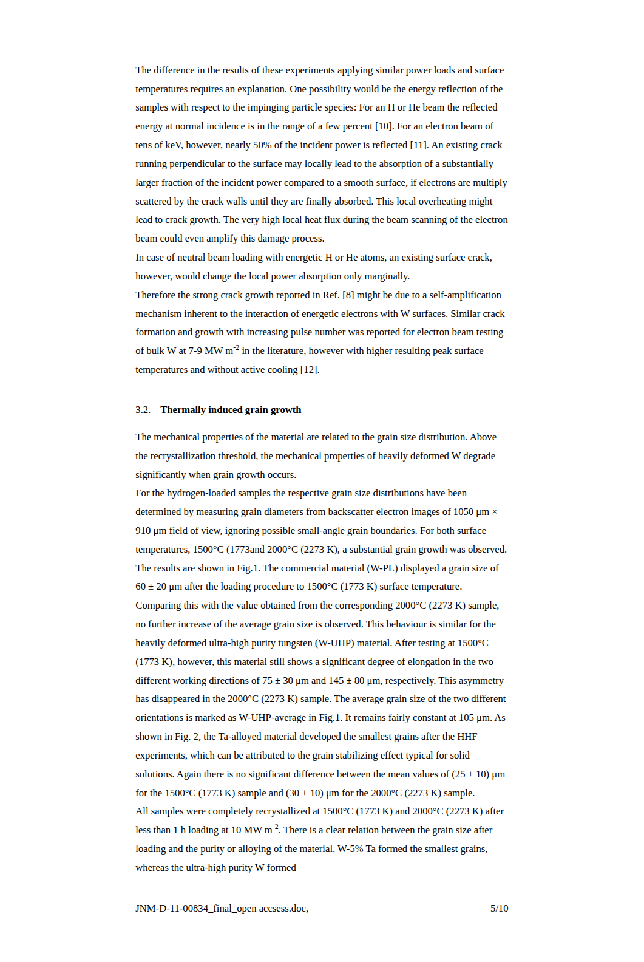The difference in the results of these experiments applying similar power loads and surface temperatures requires an explanation. One possibility would be the energy reflection of the samples with respect to the impinging particle species: For an H or He beam the reflected energy at normal incidence is in the range of a few percent [10]. For an electron beam of tens of keV, however, nearly 50% of the incident power is reflected [11]. An existing crack running perpendicular to the surface may locally lead to the absorption of a substantially larger fraction of the incident power compared to a smooth surface, if electrons are multiply scattered by the crack walls until they are finally absorbed. This local overheating might lead to crack growth. The very high local heat flux during the beam scanning of the electron beam could even amplify this damage process.
In case of neutral beam loading with energetic H or He atoms, an existing surface crack, however, would change the local power absorption only marginally.
Therefore the strong crack growth reported in Ref. [8] might be due to a self-amplification mechanism inherent to the interaction of energetic electrons with W surfaces. Similar crack formation and growth with increasing pulse number was reported for electron beam testing of bulk W at 7-9 MW m-2 in the literature, however with higher resulting peak surface temperatures and without active cooling [12].
3.2. Thermally induced grain growth
The mechanical properties of the material are related to the grain size distribution. Above the recrystallization threshold, the mechanical properties of heavily deformed W degrade significantly when grain growth occurs.
For the hydrogen-loaded samples the respective grain size distributions have been determined by measuring grain diameters from backscatter electron images of 1050 μm × 910 μm field of view, ignoring possible small-angle grain boundaries. For both surface temperatures, 1500°C (1773and 2000°C (2273 K), a substantial grain growth was observed. The results are shown in Fig.1. The commercial material (W-PL) displayed a grain size of 60 ± 20 μm after the loading procedure to 1500°C (1773 K) surface temperature. Comparing this with the value obtained from the corresponding 2000°C (2273 K) sample, no further increase of the average grain size is observed. This behaviour is similar for the heavily deformed ultra-high purity tungsten (W-UHP) material. After testing at 1500°C (1773 K), however, this material still shows a significant degree of elongation in the two different working directions of 75 ± 30 μm and 145 ± 80 μm, respectively. This asymmetry has disappeared in the 2000°C (2273 K) sample. The average grain size of the two different orientations is marked as W-UHP-average in Fig.1. It remains fairly constant at 105 μm. As shown in Fig. 2, the Ta-alloyed material developed the smallest grains after the HHF experiments, which can be attributed to the grain stabilizing effect typical for solid solutions. Again there is no significant difference between the mean values of (25 ± 10) μm for the 1500°C (1773 K) sample and (30 ± 10) μm for the 2000°C (2273 K) sample.
All samples were completely recrystallized at 1500°C (1773 K) and 2000°C (2273 K) after less than 1 h loading at 10 MW m-2. There is a clear relation between the grain size after loading and the purity or alloying of the material. W-5% Ta formed the smallest grains, whereas the ultra-high purity W formed
JNM-D-11-00834_final_open accsess.doc, 5/10